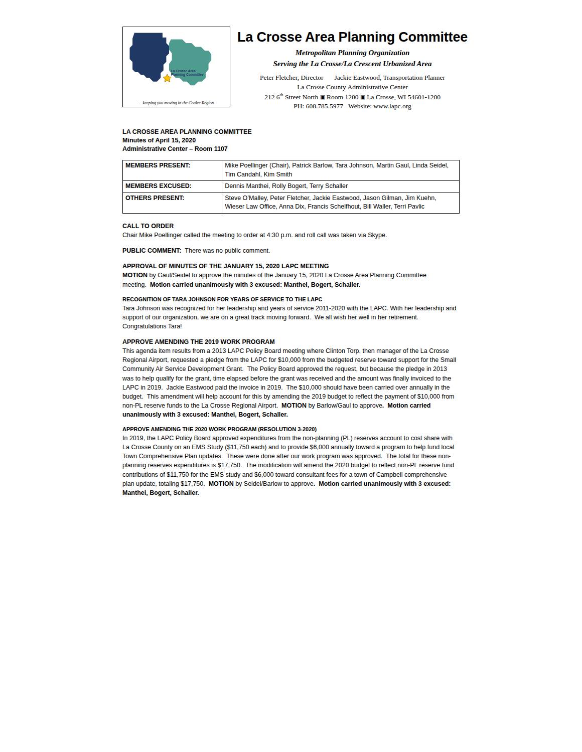La Crosse Area Planning Committee
…keeping you moving in the Coulee Region
La Crosse Area Planning Committee
Metropolitan Planning Organization
Serving the La Crosse/La Crescent Urbanized Area
Peter Fletcher, Director Jackie Eastwood, Transportation Planner
La Crosse County Administrative Center
212 6th Street North ▣ Room 1200 ▣ La Crosse, WI 54601-1200
PH: 608.785.5977 Website: www.lapc.org
LA CROSSE AREA PLANNING COMMITTEE
Minutes of April 15, 2020
Administrative Center – Room 1107
| MEMBERS PRESENT: | Mike Poellinger (Chair), Patrick Barlow, Tara Johnson, Martin Gaul, Linda Seidel, Tim Candahl, Kim Smith |
| MEMBERS EXCUSED: | Dennis Manthei, Rolly Bogert, Terry Schaller |
| OTHERS PRESENT: | Steve O’Malley, Peter Fletcher, Jackie Eastwood, Jason Gilman, Jim Kuehn, Wieser Law Office, Anna Dix, Francis Schelfhout, Bill Waller, Terri Pavlic |
CALL TO ORDER
Chair Mike Poellinger called the meeting to order at 4:30 p.m. and roll call was taken via Skype.
PUBLIC COMMENT: There was no public comment.
APPROVAL OF MINUTES OF THE JANUARY 15, 2020 LAPC MEETING
MOTION by Gaul/Seidel to approve the minutes of the January 15, 2020 La Crosse Area Planning Committee meeting. Motion carried unanimously with 3 excused: Manthei, Bogert, Schaller.
RECOGNITION OF TARA JOHNSON FOR YEARS OF SERVICE TO THE LAPC
Tara Johnson was recognized for her leadership and years of service 2011-2020 with the LAPC. With her leadership and support of our organization, we are on a great track moving forward. We all wish her well in her retirement. Congratulations Tara!
APPROVE AMENDING THE 2019 WORK PROGRAM
This agenda item results from a 2013 LAPC Policy Board meeting where Clinton Torp, then manager of the La Crosse Regional Airport, requested a pledge from the LAPC for $10,000 from the budgeted reserve toward support for the Small Community Air Service Development Grant. The Policy Board approved the request, but because the pledge in 2013 was to help qualify for the grant, time elapsed before the grant was received and the amount was finally invoiced to the LAPC in 2019. Jackie Eastwood paid the invoice in 2019. The $10,000 should have been carried over annually in the budget. This amendment will help account for this by amending the 2019 budget to reflect the payment of $10,000 from non-PL reserve funds to the La Crosse Regional Airport. MOTION by Barlow/Gaul to approve. Motion carried unanimously with 3 excused: Manthei, Bogert, Schaller.
APPROVE AMENDING THE 2020 WORK PROGRAM (RESOLUTION 3-2020)
In 2019, the LAPC Policy Board approved expenditures from the non-planning (PL) reserves account to cost share with La Crosse County on an EMS Study ($11,750 each) and to provide $6,000 annually toward a program to help fund local Town Comprehensive Plan updates. These were done after our work program was approved. The total for these non-planning reserves expenditures is $17,750. The modification will amend the 2020 budget to reflect non-PL reserve fund contributions of $11,750 for the EMS study and $6,000 toward consultant fees for a town of Campbell comprehensive plan update, totaling $17,750. MOTION by Seidel/Barlow to approve. Motion carried unanimously with 3 excused: Manthei, Bogert, Schaller.